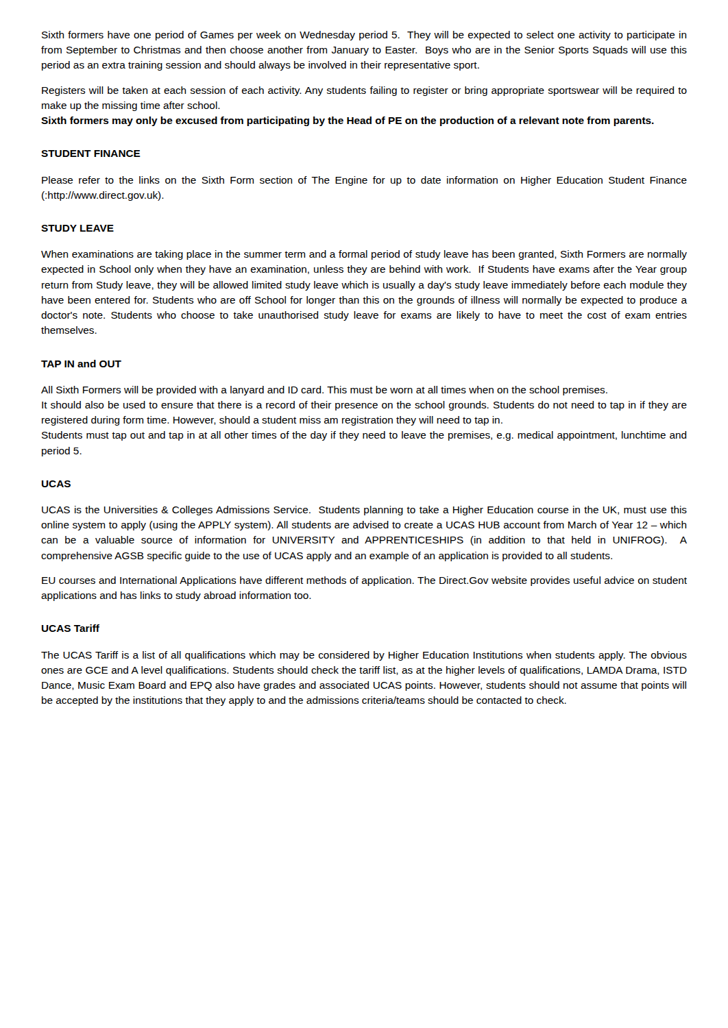Sixth formers have one period of Games per week on Wednesday period 5. They will be expected to select one activity to participate in from September to Christmas and then choose another from January to Easter. Boys who are in the Senior Sports Squads will use this period as an extra training session and should always be involved in their representative sport.
Registers will be taken at each session of each activity. Any students failing to register or bring appropriate sportswear will be required to make up the missing time after school.
Sixth formers may only be excused from participating by the Head of PE on the production of a relevant note from parents.
STUDENT FINANCE
Please refer to the links on the Sixth Form section of The Engine for up to date information on Higher Education Student Finance (:http://www.direct.gov.uk).
STUDY LEAVE
When examinations are taking place in the summer term and a formal period of study leave has been granted, Sixth Formers are normally expected in School only when they have an examination, unless they are behind with work. If Students have exams after the Year group return from Study leave, they will be allowed limited study leave which is usually a day's study leave immediately before each module they have been entered for. Students who are off School for longer than this on the grounds of illness will normally be expected to produce a doctor's note. Students who choose to take unauthorised study leave for exams are likely to have to meet the cost of exam entries themselves.
TAP IN and OUT
All Sixth Formers will be provided with a lanyard and ID card. This must be worn at all times when on the school premises.
It should also be used to ensure that there is a record of their presence on the school grounds. Students do not need to tap in if they are registered during form time. However, should a student miss am registration they will need to tap in.
Students must tap out and tap in at all other times of the day if they need to leave the premises, e.g. medical appointment, lunchtime and period 5.
UCAS
UCAS is the Universities & Colleges Admissions Service. Students planning to take a Higher Education course in the UK, must use this online system to apply (using the APPLY system). All students are advised to create a UCAS HUB account from March of Year 12 – which can be a valuable source of information for UNIVERSITY and APPRENTICESHIPS (in addition to that held in UNIFROG). A comprehensive AGSB specific guide to the use of UCAS apply and an example of an application is provided to all students.
EU courses and International Applications have different methods of application. The Direct.Gov website provides useful advice on student applications and has links to study abroad information too.
UCAS Tariff
The UCAS Tariff is a list of all qualifications which may be considered by Higher Education Institutions when students apply. The obvious ones are GCE and A level qualifications. Students should check the tariff list, as at the higher levels of qualifications, LAMDA Drama, ISTD Dance, Music Exam Board and EPQ also have grades and associated UCAS points. However, students should not assume that points will be accepted by the institutions that they apply to and the admissions criteria/teams should be contacted to check.